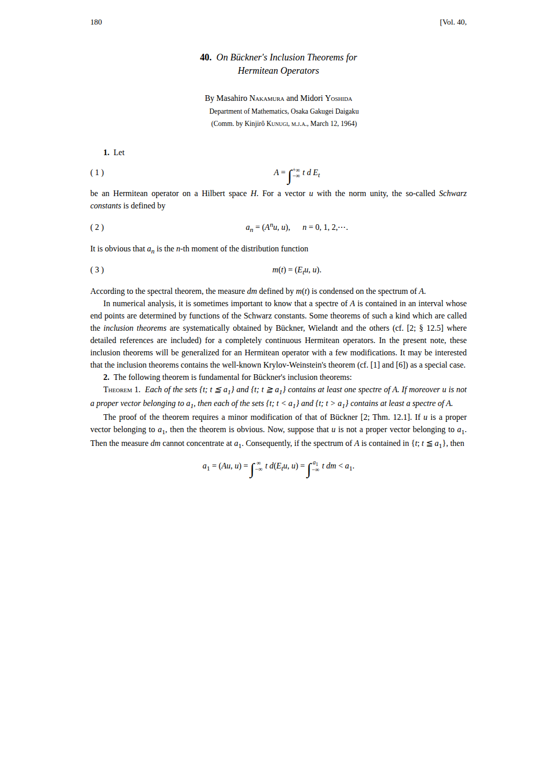180 [Vol. 40,
40. On Bückner's Inclusion Theorems for
Hermitean Operators
By Masahiro Nakamura and Midori Yoshida
Department of Mathematics, Osaka Gakugei Daigaku
(Comm. by Kinjirô Kunugi, m.j.a., March 12, 1964)
1. Let
( 1 ) A = ∫+∞−∞ t d Et
be an Hermitean operator on a Hilbert space H. For a vector u with the norm unity, the so-called Schwarz constants is defined by
( 2 ) an = (Anu, u), n = 0, 1, 2,⋯.
It is obvious that an is the n-th moment of the distribution function
( 3 ) m(t) = (Etu, u).
According to the spectral theorem, the measure dm defined by m(t) is condensed on the spectrum of A.
In numerical analysis, it is sometimes important to know that a spectre of A is contained in an interval whose end points are determined by functions of the Schwarz constants. Some theorems of such a kind which are called the inclusion theorems are systematically obtained by Bückner, Wielandt and the others (cf. [2; § 12.5] where detailed references are included) for a completely continuous Hermitean operators. In the present note, these inclusion theorems will be generalized for an Hermitean operator with a few modifications. It may be interested that the inclusion theorems contains the well-known Krylov-Weinstein's theorem (cf. [1] and [6]) as a special case.
2. The following theorem is fundamental for Bückner's inclusion theorems:
Theorem 1. Each of the sets {t; t ≦ a1} and {t; t ≧ a1} contains at least one spectre of A. If moreover u is not a proper vector belonging to a1, then each of the sets {t; t < a1} and {t; t > a1} contains at least a spectre of A.
The proof of the theorem requires a minor modification of that of Bückner [2; Thm. 12.1]. If u is a proper vector belonging to a1, then the theorem is obvious. Now, suppose that u is not a proper vector belonging to a1. Then the measure dm cannot concentrate at a1. Consequently, if the spectrum of A is contained in {t; t ≦ a1}, then
a1 = (Au, u) = ∫∞−∞ t d(Etu, u) = ∫a1−∞ t dm < a1.